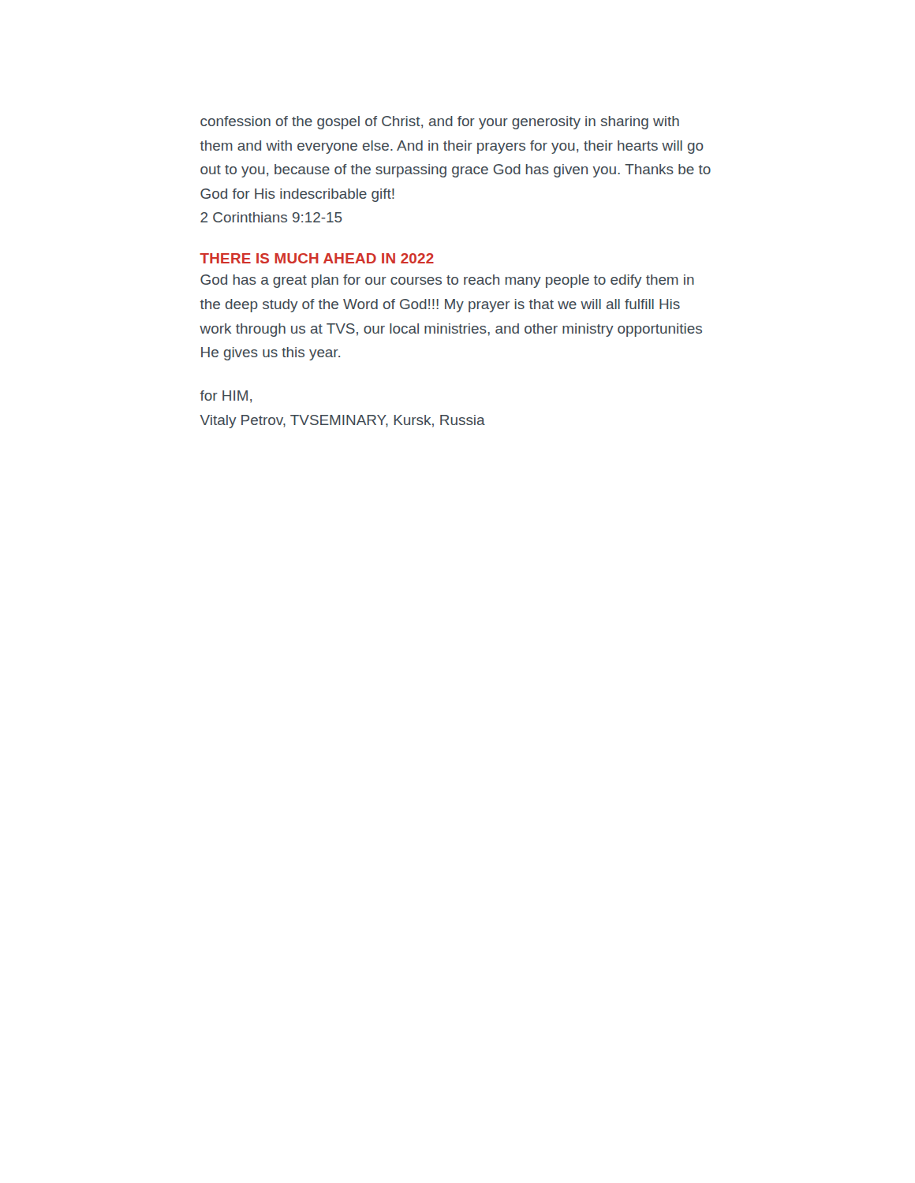confession of the gospel of Christ, and for your generosity in sharing with them and with everyone else. And in their prayers for you, their hearts will go out to you, because of the surpassing grace God has given you. Thanks be to God for His indescribable gift!
2 Corinthians 9:12-15
There is much ahead in 2022
God has a great plan for our courses to reach many people to edify them in the deep study of the Word of God!!! My prayer is that we will all fulfill His work through us at TVS, our local ministries, and other ministry opportunities He gives us this year.
for HIM,
Vitaly Petrov, TVSEMINARY, Kursk, Russia